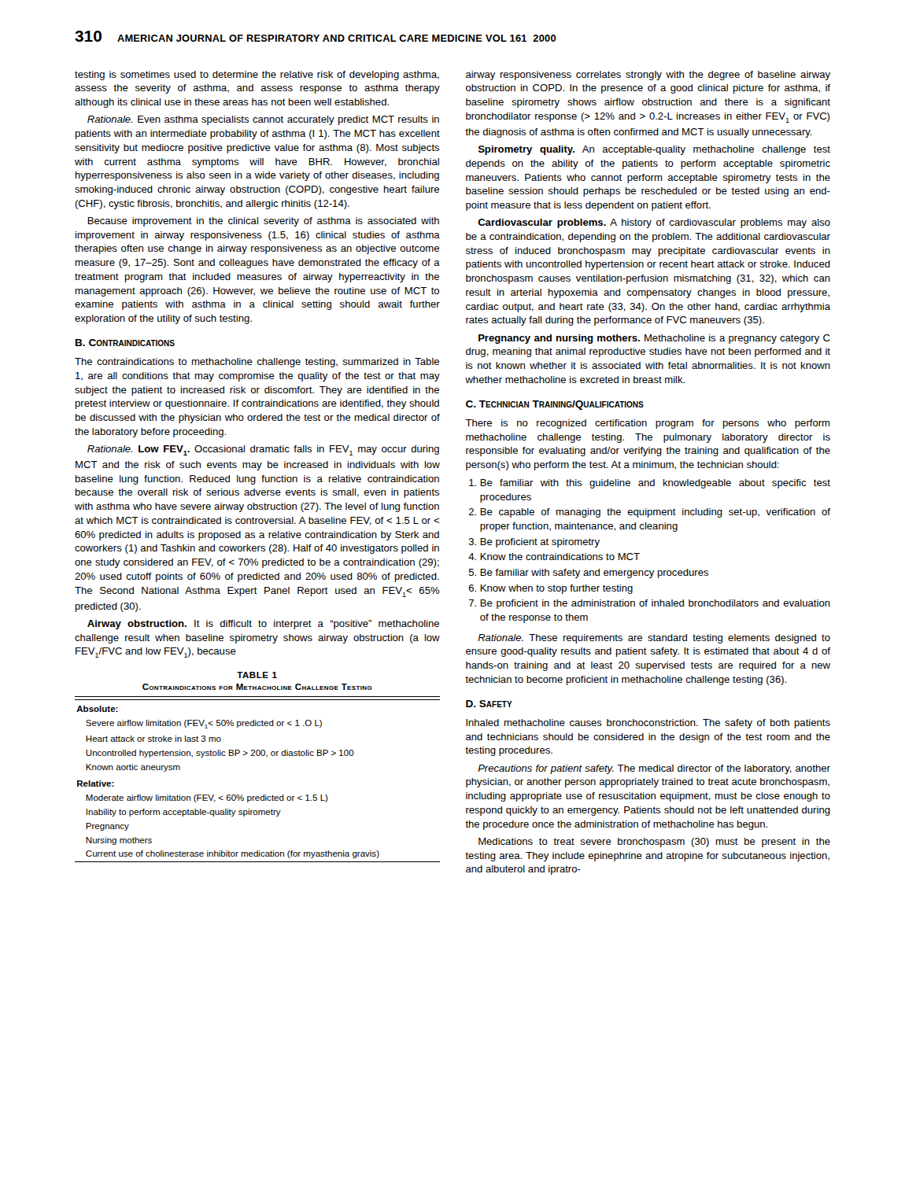310 AMERICAN JOURNAL OF RESPIRATORY AND CRITICAL CARE MEDICINE VOL 161 2000
testing is sometimes used to determine the relative risk of developing asthma, assess the severity of asthma, and assess response to asthma therapy although its clinical use in these areas has not been well established.
Rationale. Even asthma specialists cannot accurately predict MCT results in patients with an intermediate probability of asthma (I 1). The MCT has excellent sensitivity but mediocre positive predictive value for asthma (8). Most subjects with current asthma symptoms will have BHR. However, bronchial hyperresponsiveness is also seen in a wide variety of other diseases, including smoking-induced chronic airway obstruction (COPD), congestive heart failure (CHF), cystic fibrosis, bronchitis, and allergic rhinitis (12-14).
Because improvement in the clinical severity of asthma is associated with improvement in airway responsiveness (1.5, 16) clinical studies of asthma therapies often use change in airway responsiveness as an objective outcome measure (9, 17–25). Sont and colleagues have demonstrated the efficacy of a treatment program that included measures of airway hyperreactivity in the management approach (26). However, we believe the routine use of MCT to examine patients with asthma in a clinical setting should await further exploration of the utility of such testing.
B. Contraindications
The contraindications to methacholine challenge testing, summarized in Table 1, are all conditions that may compromise the quality of the test or that may subject the patient to increased risk or discomfort. They are identified in the pretest interview or questionnaire. If contraindications are identified, they should be discussed with the physician who ordered the test or the medical director of the laboratory before proceeding.
Rationale. Low FEV1. Occasional dramatic falls in FEV1 may occur during MCT and the risk of such events may be increased in individuals with low baseline lung function. Reduced lung function is a relative contraindication because the overall risk of serious adverse events is small, even in patients with asthma who have severe airway obstruction (27). The level of lung function at which MCT is contraindicated is controversial. A baseline FEV, of < 1.5 L or < 60% predicted in adults is proposed as a relative contraindication by Sterk and coworkers (1) and Tashkin and coworkers (28). Half of 40 investigators polled in one study considered an FEV, of < 70% predicted to be a contraindication (29); 20% used cutoff points of 60% of predicted and 20% used 80% of predicted. The Second National Asthma Expert Panel Report used an FEV1< 65% predicted (30).
Airway obstruction. It is difficult to interpret a “positive” methacholine challenge result when baseline spirometry shows airway obstruction (a low FEV1/FVC and low FEV1), because
TABLE 1 Contraindications for Methacholine Challenge Testing
| Absolute: |
| --- |
| Severe airflow limitation (FEV 1 < 50% predicted or < 1 .O L) |
| Heart attack or stroke in last 3 mo |
| Uncontrolled hypertension, systolic BP > 200, or diastolic BP > 100 |
| Known aortic aneurysm |
| Relative: |
| Moderate airflow limitation (FEV, < 60% predicted or < 1.5 L) |
| Inability to perform acceptable-quality spirometry |
| Pregnancy |
| Nursing mothers |
| Current use of cholinesterase inhibitor medication (for myasthenia gravis) |
airway responsiveness correlates strongly with the degree of baseline airway obstruction in COPD. In the presence of a good clinical picture for asthma, if baseline spirometry shows airflow obstruction and there is a significant bronchodilator response (> 12% and > 0.2-L increases in either FEV1 or FVC) the diagnosis of asthma is often confirmed and MCT is usually unnecessary.
Spirometry quality. An acceptable-quality methacholine challenge test depends on the ability of the patients to perform acceptable spirometric maneuvers. Patients who cannot perform acceptable spirometry tests in the baseline session should perhaps be rescheduled or be tested using an end-point measure that is less dependent on patient effort.
Cardiovascular problems. A history of cardiovascular problems may also be a contraindication, depending on the problem. The additional cardiovascular stress of induced bronchospasm may precipitate cardiovascular events in patients with uncontrolled hypertension or recent heart attack or stroke. Induced bronchospasm causes ventilation-perfusion mismatching (31, 32), which can result in arterial hypoxemia and compensatory changes in blood pressure, cardiac output, and heart rate (33, 34). On the other hand, cardiac arrhythmia rates actually fall during the performance of FVC maneuvers (35).
Pregnancy and nursing mothers. Methacholine is a pregnancy category C drug, meaning that animal reproductive studies have not been performed and it is not known whether it is associated with fetal abnormalities. It is not known whether methacholine is excreted in breast milk.
C. Technician Training/Qualifications
There is no recognized certification program for persons who perform methacholine challenge testing. The pulmonary laboratory director is responsible for evaluating and/or verifying the training and qualification of the person(s) who perform the test. At a minimum, the technician should:
Be familiar with this guideline and knowledgeable about specific test procedures
Be capable of managing the equipment including set-up, verification of proper function, maintenance, and cleaning
Be proficient at spirometry
Know the contraindications to MCT
Be familiar with safety and emergency procedures
Know when to stop further testing
Be proficient in the administration of inhaled bronchodilators and evaluation of the response to them
Rationale. These requirements are standard testing elements designed to ensure good-quality results and patient safety. It is estimated that about 4 d of hands-on training and at least 20 supervised tests are required for a new technician to become proficient in methacholine challenge testing (36).
D. Safety
Inhaled methacholine causes bronchoconstriction. The safety of both patients and technicians should be considered in the design of the test room and the testing procedures.
Precautions for patient safety. The medical director of the laboratory, another physician, or another person appropriately trained to treat acute bronchospasm, including appropriate use of resuscitation equipment, must be close enough to respond quickly to an emergency. Patients should not be left unattended during the procedure once the administration of methacholine has begun.
Medications to treat severe bronchospasm (30) must be present in the testing area. They include epinephrine and atropine for subcutaneous injection, and albuterol and ipratro-